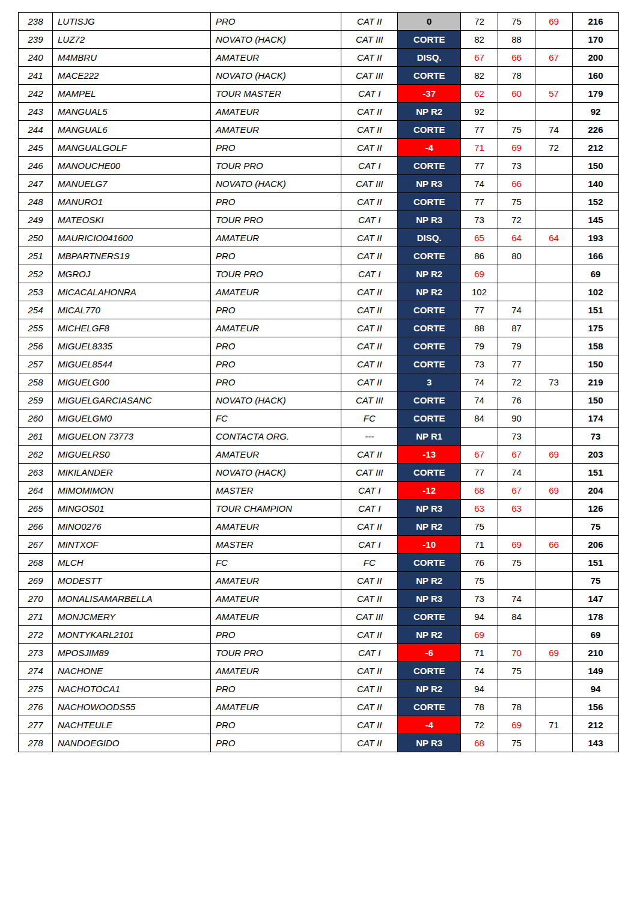| 238 | LUTISJG | PRO | CAT II | 0 | 72 | 75 | 69 | 216 |
| 239 | LUZ72 | NOVATO (HACK) | CAT III | CORTE | 82 | 88 | | 170 |
| 240 | M4MBRU | AMATEUR | CAT II | DISQ. | 67 | 66 | 67 | 200 |
| 241 | MACE222 | NOVATO (HACK) | CAT III | CORTE | 82 | 78 | | 160 |
| 242 | MAMPEL | TOUR MASTER | CAT I | -37 | 62 | 60 | 57 | 179 |
| 243 | MANGUAL5 | AMATEUR | CAT II | NP R2 | 92 | | | 92 |
| 244 | MANGUAL6 | AMATEUR | CAT II | CORTE | 77 | 75 | 74 | 226 |
| 245 | MANGUALGOLF | PRO | CAT II | -4 | 71 | 69 | 72 | 212 |
| 246 | MANOUCHE00 | TOUR PRO | CAT I | CORTE | 77 | 73 | | 150 |
| 247 | MANUELG7 | NOVATO (HACK) | CAT III | NP R3 | 74 | 66 | | 140 |
| 248 | MANURO1 | PRO | CAT II | CORTE | 77 | 75 | | 152 |
| 249 | MATEOSKI | TOUR PRO | CAT I | NP R3 | 73 | 72 | | 145 |
| 250 | MAURICIO041600 | AMATEUR | CAT II | DISQ. | 65 | 64 | 64 | 193 |
| 251 | MBPARTNERS19 | PRO | CAT II | CORTE | 86 | 80 | | 166 |
| 252 | MGROJ | TOUR PRO | CAT I | NP R2 | 69 | | | 69 |
| 253 | MICACALAHONRA | AMATEUR | CAT II | NP R2 | 102 | | | 102 |
| 254 | MICAL770 | PRO | CAT II | CORTE | 77 | 74 | | 151 |
| 255 | MICHELGF8 | AMATEUR | CAT II | CORTE | 88 | 87 | | 175 |
| 256 | MIGUEL8335 | PRO | CAT II | CORTE | 79 | 79 | | 158 |
| 257 | MIGUEL8544 | PRO | CAT II | CORTE | 73 | 77 | | 150 |
| 258 | MIGUELG00 | PRO | CAT II | 3 | 74 | 72 | 73 | 219 |
| 259 | MIGUELGARCIASANC | NOVATO (HACK) | CAT III | CORTE | 74 | 76 | | 150 |
| 260 | MIGUELGM0 | FC | FC | CORTE | 84 | 90 | | 174 |
| 261 | MIGUELON 73773 | CONTACTA ORG. | --- | NP R1 | | 73 | | 73 |
| 262 | MIGUELRS0 | AMATEUR | CAT II | -13 | 67 | 67 | 69 | 203 |
| 263 | MIKILANDER | NOVATO (HACK) | CAT III | CORTE | 77 | 74 | | 151 |
| 264 | MIMOMIMON | MASTER | CAT I | -12 | 68 | 67 | 69 | 204 |
| 265 | MINGOS01 | TOUR CHAMPION | CAT I | NP R3 | 63 | 63 | | 126 |
| 266 | MINO0276 | AMATEUR | CAT II | NP R2 | 75 | | | 75 |
| 267 | MINTXOF | MASTER | CAT I | -10 | 71 | 69 | 66 | 206 |
| 268 | MLCH | FC | FC | CORTE | 76 | 75 | | 151 |
| 269 | MODESTT | AMATEUR | CAT II | NP R2 | 75 | | | 75 |
| 270 | MONALISAMARBELLA | AMATEUR | CAT II | NP R3 | 73 | 74 | | 147 |
| 271 | MONJCMERY | AMATEUR | CAT III | CORTE | 94 | 84 | | 178 |
| 272 | MONTYKARL2101 | PRO | CAT II | NP R2 | 69 | | | 69 |
| 273 | MPOSJIM89 | TOUR PRO | CAT I | -6 | 71 | 70 | 69 | 210 |
| 274 | NACHONE | AMATEUR | CAT II | CORTE | 74 | 75 | | 149 |
| 275 | NACHOTOCA1 | PRO | CAT II | NP R2 | 94 | | | 94 |
| 276 | NACHOWOODS55 | AMATEUR | CAT II | CORTE | 78 | 78 | | 156 |
| 277 | NACHTEULE | PRO | CAT II | -4 | 72 | 69 | 71 | 212 |
| 278 | NANDOEGIDO | PRO | CAT II | NP R3 | 68 | 75 | | 143 |